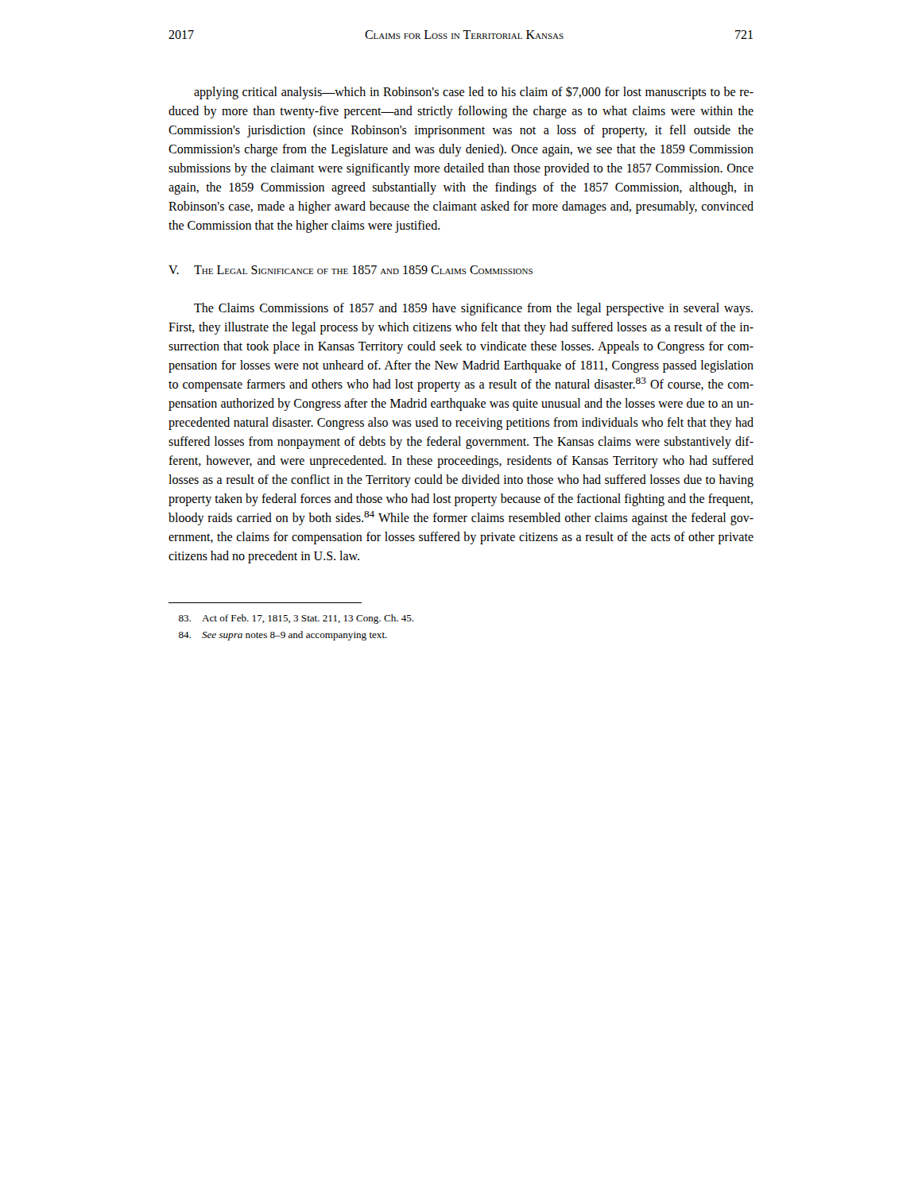2017 Claims for Loss in Territorial Kansas 721
applying critical analysis—which in Robinson's case led to his claim of $7,000 for lost manuscripts to be reduced by more than twenty-five percent—and strictly following the charge as to what claims were within the Commission's jurisdiction (since Robinson's imprisonment was not a loss of property, it fell outside the Commission's charge from the Legislature and was duly denied). Once again, we see that the 1859 Commission submissions by the claimant were significantly more detailed than those provided to the 1857 Commission. Once again, the 1859 Commission agreed substantially with the findings of the 1857 Commission, although, in Robinson's case, made a higher award because the claimant asked for more damages and, presumably, convinced the Commission that the higher claims were justified.
V. The Legal Significance of the 1857 and 1859 Claims Commissions
The Claims Commissions of 1857 and 1859 have significance from the legal perspective in several ways. First, they illustrate the legal process by which citizens who felt that they had suffered losses as a result of the insurrection that took place in Kansas Territory could seek to vindicate these losses. Appeals to Congress for compensation for losses were not unheard of. After the New Madrid Earthquake of 1811, Congress passed legislation to compensate farmers and others who had lost property as a result of the natural disaster.83 Of course, the compensation authorized by Congress after the Madrid earthquake was quite unusual and the losses were due to an unprecedented natural disaster. Congress also was used to receiving petitions from individuals who felt that they had suffered losses from nonpayment of debts by the federal government. The Kansas claims were substantively different, however, and were unprecedented. In these proceedings, residents of Kansas Territory who had suffered losses as a result of the conflict in the Territory could be divided into those who had suffered losses due to having property taken by federal forces and those who had lost property because of the factional fighting and the frequent, bloody raids carried on by both sides.84 While the former claims resembled other claims against the federal government, the claims for compensation for losses suffered by private citizens as a result of the acts of other private citizens had no precedent in U.S. law.
83. Act of Feb. 17, 1815, 3 Stat. 211, 13 Cong. Ch. 45.
84. See supra notes 8–9 and accompanying text.